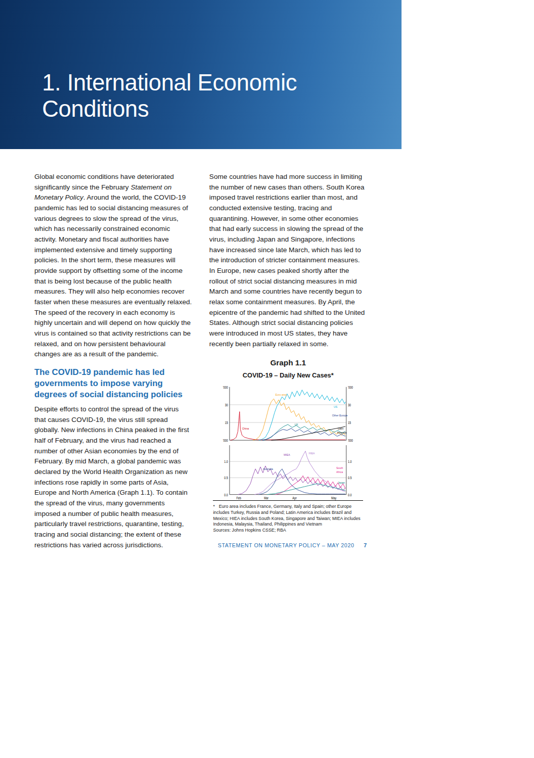1. International Economic Conditions
Global economic conditions have deteriorated significantly since the February Statement on Monetary Policy. Around the world, the COVID-19 pandemic has led to social distancing measures of various degrees to slow the spread of the virus, which has necessarily constrained economic activity. Monetary and fiscal authorities have implemented extensive and timely supporting policies. In the short term, these measures will provide support by offsetting some of the income that is being lost because of the public health measures. They will also help economies recover faster when these measures are eventually relaxed. The speed of the recovery in each economy is highly uncertain and will depend on how quickly the virus is contained so that activity restrictions can be relaxed, and on how persistent behavioural changes are as a result of the pandemic.
The COVID-19 pandemic has led governments to impose varying degrees of social distancing policies
Despite efforts to control the spread of the virus that causes COVID-19, the virus still spread globally. New infections in China peaked in the first half of February, and the virus had reached a number of other Asian economies by the end of February. By mid March, a global pandemic was declared by the World Health Organization as new infections rose rapidly in some parts of Asia, Europe and North America (Graph 1.1). To contain the spread of the virus, many govern­ments imposed a number of public health measures, particularly travel restrictions, quarantine, testing, tracing and social distancing; the extent of these restrictions has varied across jurisdictions.
Some countries have had more success in limiting the number of new cases than others. South Korea imposed travel restrictions earlier than most, and conducted extensive testing, tracing and quarantining. However, in some other economies that had early success in slowing the spread of the virus, including Japan and Singapore, infections have increased since late March, which has led to the introduction of stricter containment measures. In Europe, new cases peaked shortly after the rollout of strict social distancing measures in mid March and some countries have recently begun to relax some containment measures. By April, the epicentre of the pandemic had shifted to the United States. Although strict social distancing policies were introduced in most US states, they have recently been partially relaxed in some.
Graph 1.1
COVID-19 – Daily New Cases*
'000 30 15 '000 '000 30 15 '000 1.0 0.5 0.0 1.0 0.5 0.0 Feb Mar Apr May Euro area US Other Europe UK Latin America China MIEA HIEA Australia South Africa Japan
*Euro area includes France, Germany, Italy and Spain; other Europe includes Turkey, Russia and Poland; Latin America includes Brazil and Mexico; HIEA includes South Korea, Singapore and Taiwan; MIEA includes Indonesia, Malaysia, Thailand, Philippines and Vietnam
Sources: Johns Hopkins CSSE; RBA
STATEMENT ON MONETARY POLICY – MAY 2020 7